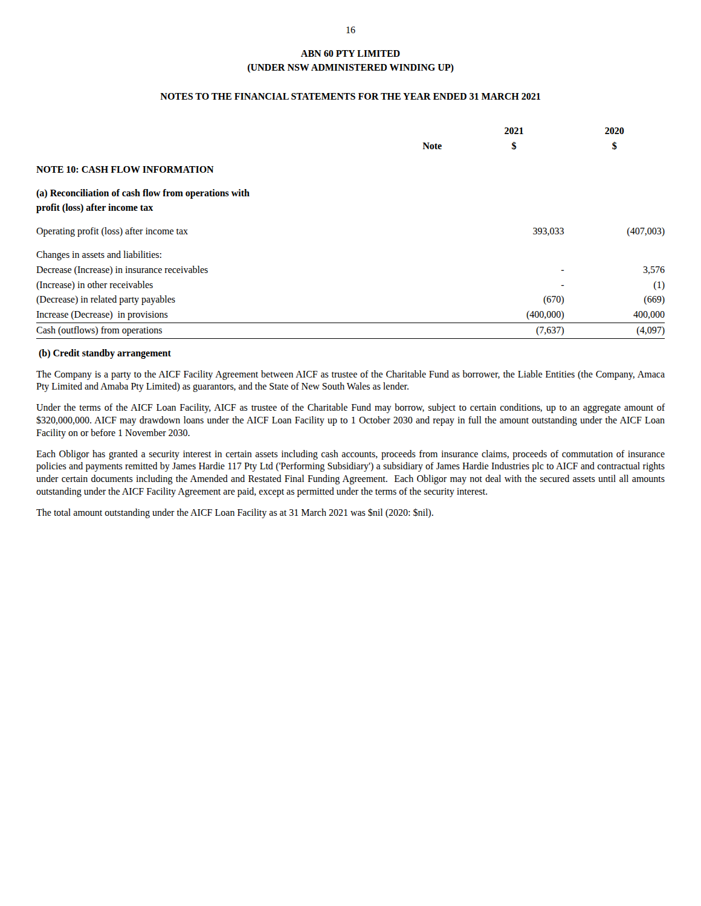16
ABN 60 PTY LIMITED
(UNDER NSW ADMINISTERED WINDING UP)
NOTES TO THE FINANCIAL STATEMENTS FOR THE YEAR ENDED 31 MARCH 2021
| | | 2021 | 2020 |
| | Note | $ | $ |
| NOTE 10: CASH FLOW INFORMATION | | | |
| (a) Reconciliation of cash flow from operations with | | | |
| profit (loss) after income tax | | | |
| Operating profit (loss) after income tax | | 393,033 | (407,003) |
| Changes in assets and liabilities: | | | |
| Decrease (Increase) in insurance receivables | | - | 3,576 |
| (Increase) in other receivables | | - | (1) |
| (Decrease) in related party payables | | (670) | (669) |
| Increase (Decrease) in provisions | | (400,000) | 400,000 |
| Cash (outflows) from operations | | (7,637) | (4,097) |
(b) Credit standby arrangement
The Company is a party to the AICF Facility Agreement between AICF as trustee of the Charitable Fund as borrower, the Liable Entities (the Company, Amaca Pty Limited and Amaba Pty Limited) as guarantors, and the State of New South Wales as lender.
Under the terms of the AICF Loan Facility, AICF as trustee of the Charitable Fund may borrow, subject to certain conditions, up to an aggregate amount of $320,000,000. AICF may drawdown loans under the AICF Loan Facility up to 1 October 2030 and repay in full the amount outstanding under the AICF Loan Facility on or before 1 November 2030.
Each Obligor has granted a security interest in certain assets including cash accounts, proceeds from insurance claims, proceeds of commutation of insurance policies and payments remitted by James Hardie 117 Pty Ltd ('Performing Subsidiary') a subsidiary of James Hardie Industries plc to AICF and contractual rights under certain documents including the Amended and Restated Final Funding Agreement. Each Obligor may not deal with the secured assets until all amounts outstanding under the AICF Facility Agreement are paid, except as permitted under the terms of the security interest.
The total amount outstanding under the AICF Loan Facility as at 31 March 2021 was $nil (2020: $nil).